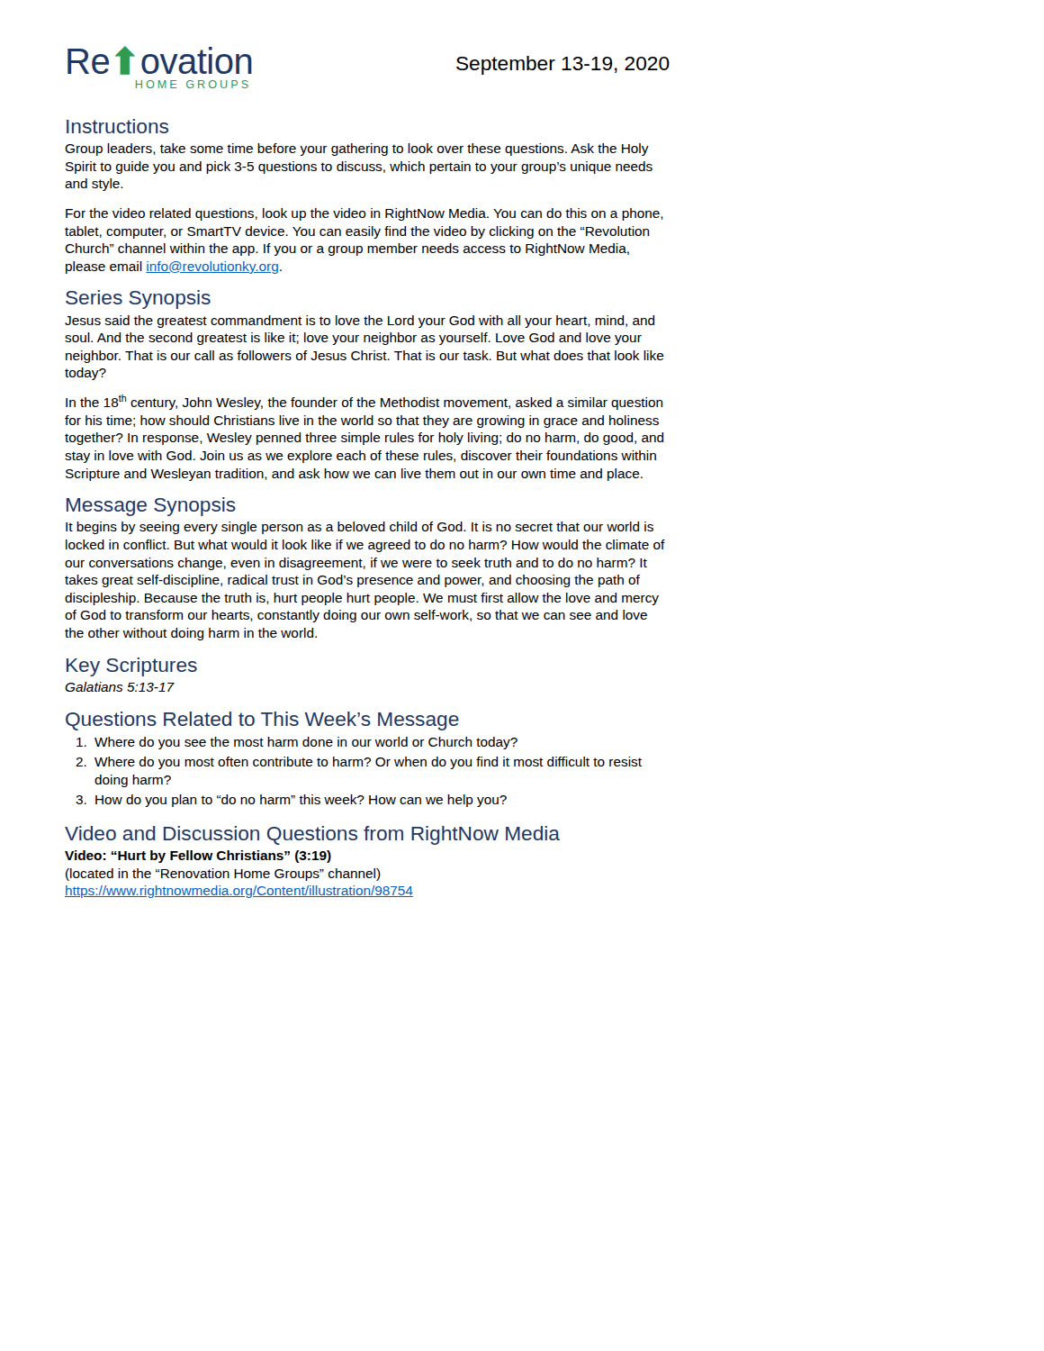Re⬆ovation
HOME GROUPS
September 13-19, 2020
Instructions
Group leaders, take some time before your gathering to look over these questions. Ask the Holy Spirit to guide you and pick 3-5 questions to discuss, which pertain to your group’s unique needs and style.
For the video related questions, look up the video in RightNow Media. You can do this on a phone, tablet, computer, or SmartTV device. You can easily find the video by clicking on the “Revolution Church” channel within the app. If you or a group member needs access to RightNow Media, please email info@revolutionky.org.
Series Synopsis
Jesus said the greatest commandment is to love the Lord your God with all your heart, mind, and soul. And the second greatest is like it; love your neighbor as yourself. Love God and love your neighbor. That is our call as followers of Jesus Christ. That is our task. But what does that look like today?
In the 18th century, John Wesley, the founder of the Methodist movement, asked a similar question for his time; how should Christians live in the world so that they are growing in grace and holiness together? In response, Wesley penned three simple rules for holy living; do no harm, do good, and stay in love with God. Join us as we explore each of these rules, discover their foundations within Scripture and Wesleyan tradition, and ask how we can live them out in our own time and place.
Message Synopsis
It begins by seeing every single person as a beloved child of God. It is no secret that our world is locked in conflict. But what would it look like if we agreed to do no harm? How would the climate of our conversations change, even in disagreement, if we were to seek truth and to do no harm? It takes great self-discipline, radical trust in God’s presence and power, and choosing the path of discipleship. Because the truth is, hurt people hurt people. We must first allow the love and mercy of God to transform our hearts, constantly doing our own self-work, so that we can see and love the other without doing harm in the world.
Key Scriptures
Galatians 5:13-17
Questions Related to This Week’s Message
Where do you see the most harm done in our world or Church today?
Where do you most often contribute to harm? Or when do you find it most difficult to resist doing harm?
How do you plan to “do no harm” this week? How can we help you?
Video and Discussion Questions from RightNow Media
Video: “Hurt by Fellow Christians” (3:19)
(located in the “Renovation Home Groups” channel)
https://www.rightnowmedia.org/Content/illustration/98754